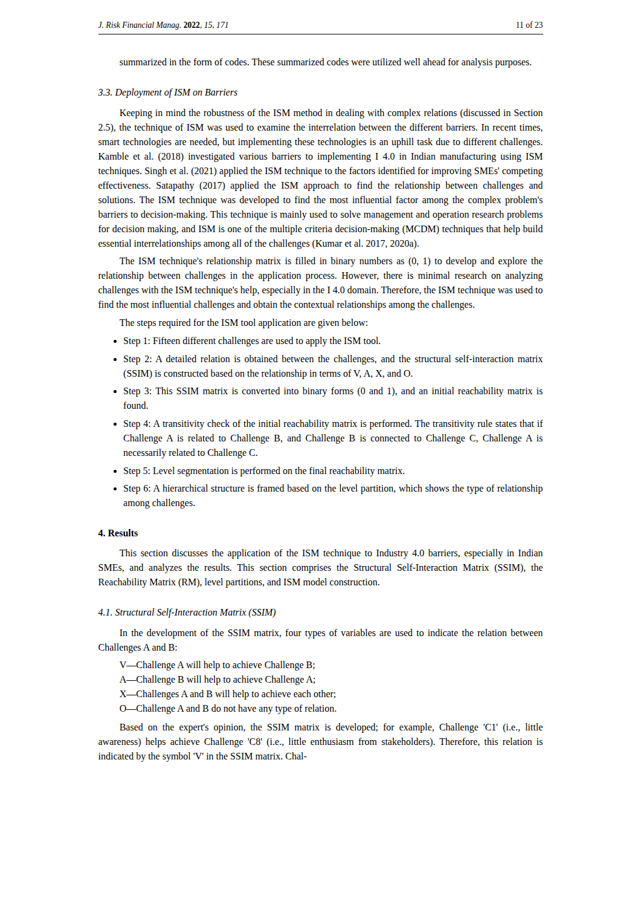J. Risk Financial Manag. 2022, 15, 171 11 of 23
summarized in the form of codes. These summarized codes were utilized well ahead for analysis purposes.
3.3. Deployment of ISM on Barriers
Keeping in mind the robustness of the ISM method in dealing with complex relations (discussed in Section 2.5), the technique of ISM was used to examine the interrelation between the different barriers. In recent times, smart technologies are needed, but implementing these technologies is an uphill task due to different challenges. Kamble et al. (2018) investigated various barriers to implementing I 4.0 in Indian manufacturing using ISM techniques. Singh et al. (2021) applied the ISM technique to the factors identified for improving SMEs' competing effectiveness. Satapathy (2017) applied the ISM approach to find the relationship between challenges and solutions. The ISM technique was developed to find the most influential factor among the complex problem's barriers to decision-making. This technique is mainly used to solve management and operation research problems for decision making, and ISM is one of the multiple criteria decision-making (MCDM) techniques that help build essential interrelationships among all of the challenges (Kumar et al. 2017, 2020a).
The ISM technique's relationship matrix is filled in binary numbers as (0, 1) to develop and explore the relationship between challenges in the application process. However, there is minimal research on analyzing challenges with the ISM technique's help, especially in the I 4.0 domain. Therefore, the ISM technique was used to find the most influential challenges and obtain the contextual relationships among the challenges.
The steps required for the ISM tool application are given below:
Step 1: Fifteen different challenges are used to apply the ISM tool.
Step 2: A detailed relation is obtained between the challenges, and the structural self-interaction matrix (SSIM) is constructed based on the relationship in terms of V, A, X, and O.
Step 3: This SSIM matrix is converted into binary forms (0 and 1), and an initial reachability matrix is found.
Step 4: A transitivity check of the initial reachability matrix is performed. The transitivity rule states that if Challenge A is related to Challenge B, and Challenge B is connected to Challenge C, Challenge A is necessarily related to Challenge C.
Step 5: Level segmentation is performed on the final reachability matrix.
Step 6: A hierarchical structure is framed based on the level partition, which shows the type of relationship among challenges.
4. Results
This section discusses the application of the ISM technique to Industry 4.0 barriers, especially in Indian SMEs, and analyzes the results. This section comprises the Structural Self-Interaction Matrix (SSIM), the Reachability Matrix (RM), level partitions, and ISM model construction.
4.1. Structural Self-Interaction Matrix (SSIM)
In the development of the SSIM matrix, four types of variables are used to indicate the relation between Challenges A and B:
V—Challenge A will help to achieve Challenge B;
A—Challenge B will help to achieve Challenge A;
X—Challenges A and B will help to achieve each other;
O—Challenge A and B do not have any type of relation.
Based on the expert's opinion, the SSIM matrix is developed; for example, Challenge 'C1' (i.e., little awareness) helps achieve Challenge 'C8' (i.e., little enthusiasm from stakeholders). Therefore, this relation is indicated by the symbol 'V' in the SSIM matrix. Chal-